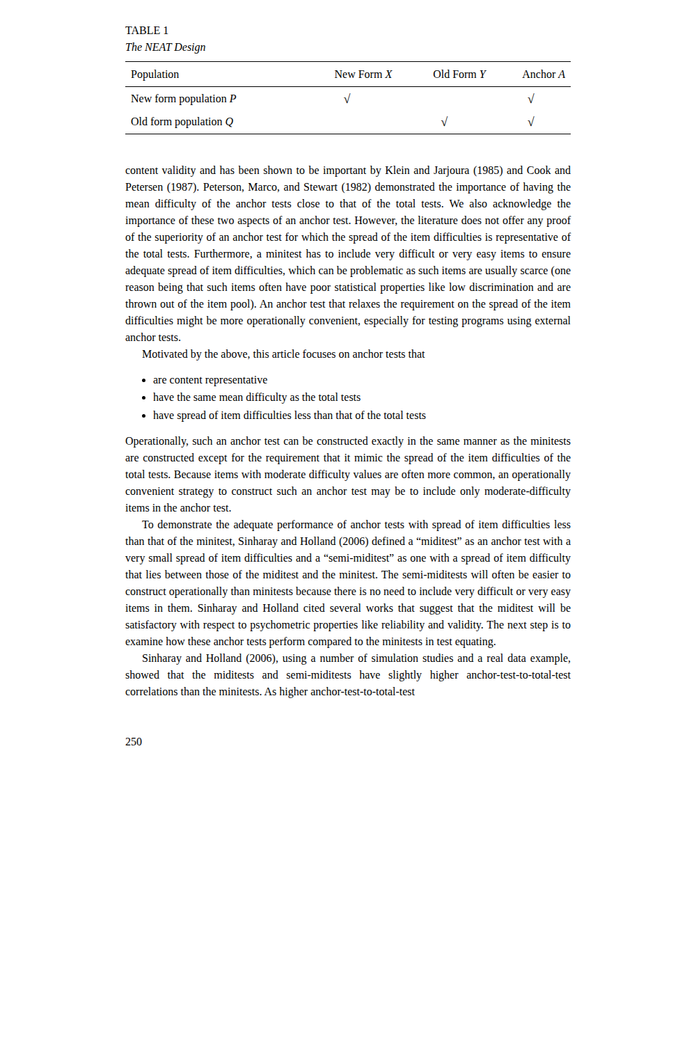TABLE 1 The NEAT Design
| Population | New Form X | Old Form Y | Anchor A |
| --- | --- | --- | --- |
| New form population P | √ | | √ |
| Old form population Q | | √ | √ |
content validity and has been shown to be important by Klein and Jarjoura (1985) and Cook and Petersen (1987). Peterson, Marco, and Stewart (1982) demonstrated the importance of having the mean difficulty of the anchor tests close to that of the total tests. We also acknowledge the importance of these two aspects of an anchor test. However, the literature does not offer any proof of the superiority of an anchor test for which the spread of the item difficulties is representative of the total tests. Furthermore, a minitest has to include very difficult or very easy items to ensure adequate spread of item difficulties, which can be problematic as such items are usually scarce (one reason being that such items often have poor statistical properties like low discrimination and are thrown out of the item pool). An anchor test that relaxes the requirement on the spread of the item difficulties might be more operationally convenient, especially for testing programs using external anchor tests.
Motivated by the above, this article focuses on anchor tests that
are content representative
have the same mean difficulty as the total tests
have spread of item difficulties less than that of the total tests
Operationally, such an anchor test can be constructed exactly in the same manner as the minitests are constructed except for the requirement that it mimic the spread of the item difficulties of the total tests. Because items with moderate difficulty values are often more common, an operationally convenient strategy to construct such an anchor test may be to include only moderate-difficulty items in the anchor test.
To demonstrate the adequate performance of anchor tests with spread of item difficulties less than that of the minitest, Sinharay and Holland (2006) defined a “miditest” as an anchor test with a very small spread of item difficulties and a “semi-miditest” as one with a spread of item difficulty that lies between those of the miditest and the minitest. The semi-miditests will often be easier to construct operationally than minitests because there is no need to include very difficult or very easy items in them. Sinharay and Holland cited several works that suggest that the miditest will be satisfactory with respect to psychometric properties like reliability and validity. The next step is to examine how these anchor tests perform compared to the minitests in test equating.
Sinharay and Holland (2006), using a number of simulation studies and a real data example, showed that the miditests and semi-miditests have slightly higher anchor-test-to-total-test correlations than the minitests. As higher anchor-test-to-total-test
250